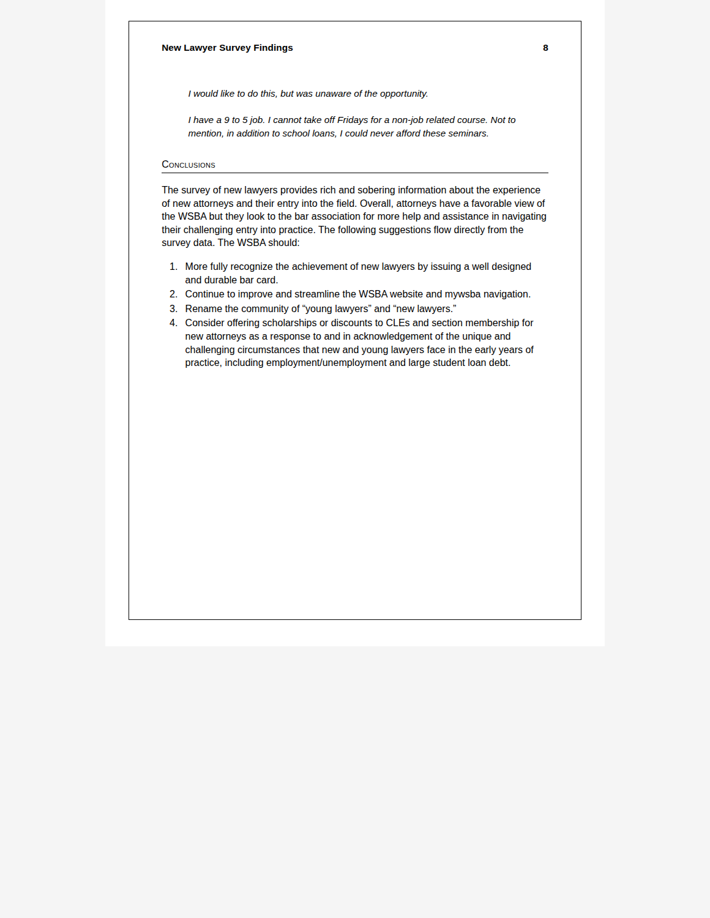New Lawyer Survey Findings 8
I would like to do this, but was unaware of the opportunity.
I have a 9 to 5 job. I cannot take off Fridays for a non-job related course. Not to mention, in addition to school loans, I could never afford these seminars.
Conclusions
The survey of new lawyers provides rich and sobering information about the experience of new attorneys and their entry into the field. Overall, attorneys have a favorable view of the WSBA but they look to the bar association for more help and assistance in navigating their challenging entry into practice. The following suggestions flow directly from the survey data. The WSBA should:
More fully recognize the achievement of new lawyers by issuing a well designed and durable bar card.
Continue to improve and streamline the WSBA website and mywsba navigation.
Rename the community of “young lawyers” and “new lawyers.”
Consider offering scholarships or discounts to CLEs and section membership for new attorneys as a response to and in acknowledgement of the unique and challenging circumstances that new and young lawyers face in the early years of practice, including employment/unemployment and large student loan debt.